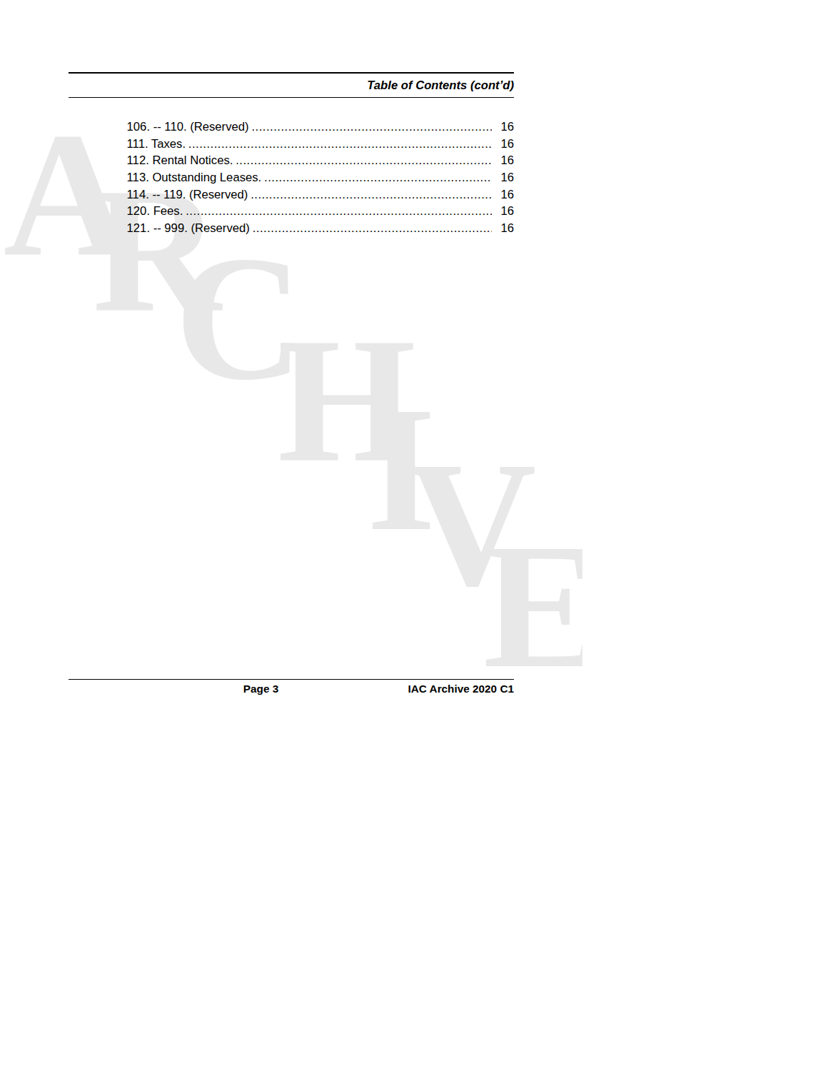A R C H I V E
Table of Contents (cont’d)
106. -- 110. (Reserved) .................................................................................................. 16
111. Taxes. ............................................................................................................... 16
112. Rental Notices. ................................................................................................. 16
113. Outstanding Leases. ......................................................................................... 16
114. -- 119. (Reserved) .................................................................................................. 16
120. Fees. ................................................................................................................. 16
121. -- 999. (Reserved) .................................................................................................. 16
Page 3
IAC Archive 2020 C1